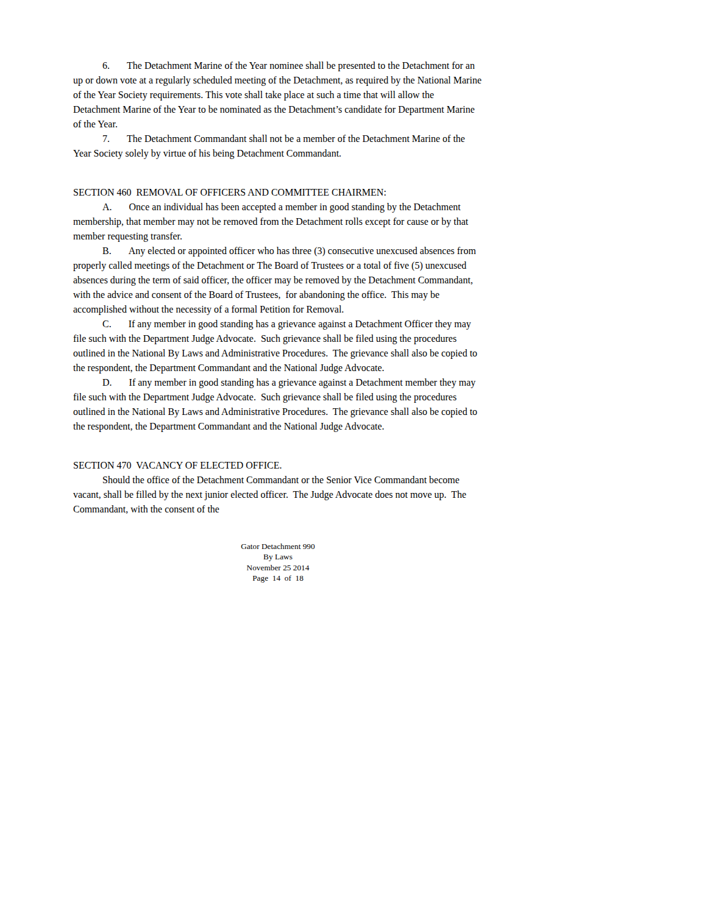6. The Detachment Marine of the Year nominee shall be presented to the Detachment for an up or down vote at a regularly scheduled meeting of the Detachment, as required by the National Marine of the Year Society requirements. This vote shall take place at such a time that will allow the Detachment Marine of the Year to be nominated as the Detachment’s candidate for Department Marine of the Year.
7. The Detachment Commandant shall not be a member of the Detachment Marine of the Year Society solely by virtue of his being Detachment Commandant.
SECTION 460 REMOVAL OF OFFICERS AND COMMITTEE CHAIRMEN:
A. Once an individual has been accepted a member in good standing by the Detachment membership, that member may not be removed from the Detachment rolls except for cause or by that member requesting transfer.
B. Any elected or appointed officer who has three (3) consecutive unexcused absences from properly called meetings of the Detachment or The Board of Trustees or a total of five (5) unexcused absences during the term of said officer, the officer may be removed by the Detachment Commandant, with the advice and consent of the Board of Trustees, for abandoning the office. This may be accomplished without the necessity of a formal Petition for Removal.
C. If any member in good standing has a grievance against a Detachment Officer they may file such with the Department Judge Advocate. Such grievance shall be filed using the procedures outlined in the National By Laws and Administrative Procedures. The grievance shall also be copied to the respondent, the Department Commandant and the National Judge Advocate.
D. If any member in good standing has a grievance against a Detachment member they may file such with the Department Judge Advocate. Such grievance shall be filed using the procedures outlined in the National By Laws and Administrative Procedures. The grievance shall also be copied to the respondent, the Department Commandant and the National Judge Advocate.
SECTION 470 VACANCY OF ELECTED OFFICE.
Should the office of the Detachment Commandant or the Senior Vice Commandant become vacant, shall be filled by the next junior elected officer. The Judge Advocate does not move up. The Commandant, with the consent of the
Gator Detachment 990
By Laws
November 25 2014
Page 14 of 18